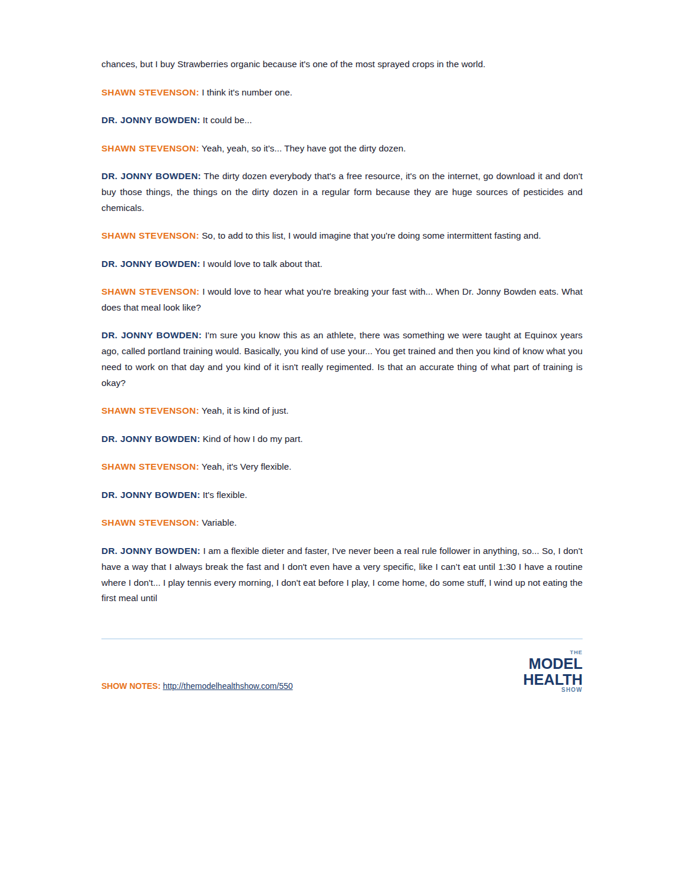chances, but I buy Strawberries organic because it's one of the most sprayed crops in the world.
SHAWN STEVENSON: I think it's number one.
DR. JONNY BOWDEN: It could be...
SHAWN STEVENSON: Yeah, yeah, so it's... They have got the dirty dozen.
DR. JONNY BOWDEN: The dirty dozen everybody that's a free resource, it's on the internet, go download it and don't buy those things, the things on the dirty dozen in a regular form because they are huge sources of pesticides and chemicals.
SHAWN STEVENSON: So, to add to this list, I would imagine that you're doing some intermittent fasting and.
DR. JONNY BOWDEN: I would love to talk about that.
SHAWN STEVENSON: I would love to hear what you're breaking your fast with... When Dr. Jonny Bowden eats. What does that meal look like?
DR. JONNY BOWDEN: I'm sure you know this as an athlete, there was something we were taught at Equinox years ago, called portland training would. Basically, you kind of use your... You get trained and then you kind of know what you need to work on that day and you kind of it isn't really regimented. Is that an accurate thing of what part of training is okay?
SHAWN STEVENSON: Yeah, it is kind of just.
DR. JONNY BOWDEN: Kind of how I do my part.
SHAWN STEVENSON: Yeah, it's Very flexible.
DR. JONNY BOWDEN: It's flexible.
SHAWN STEVENSON: Variable.
DR. JONNY BOWDEN: I am a flexible dieter and faster, I've never been a real rule follower in anything, so... So, I don't have a way that I always break the fast and I don't even have a very specific, like I can’t eat until 1:30 I have a routine where I don't... I play tennis every morning, I don't eat before I play, I come home, do some stuff, I wind up not eating the first meal until
SHOW NOTES: http://themodelhealthshow.com/550
THE MODEL HEALTH SHOW